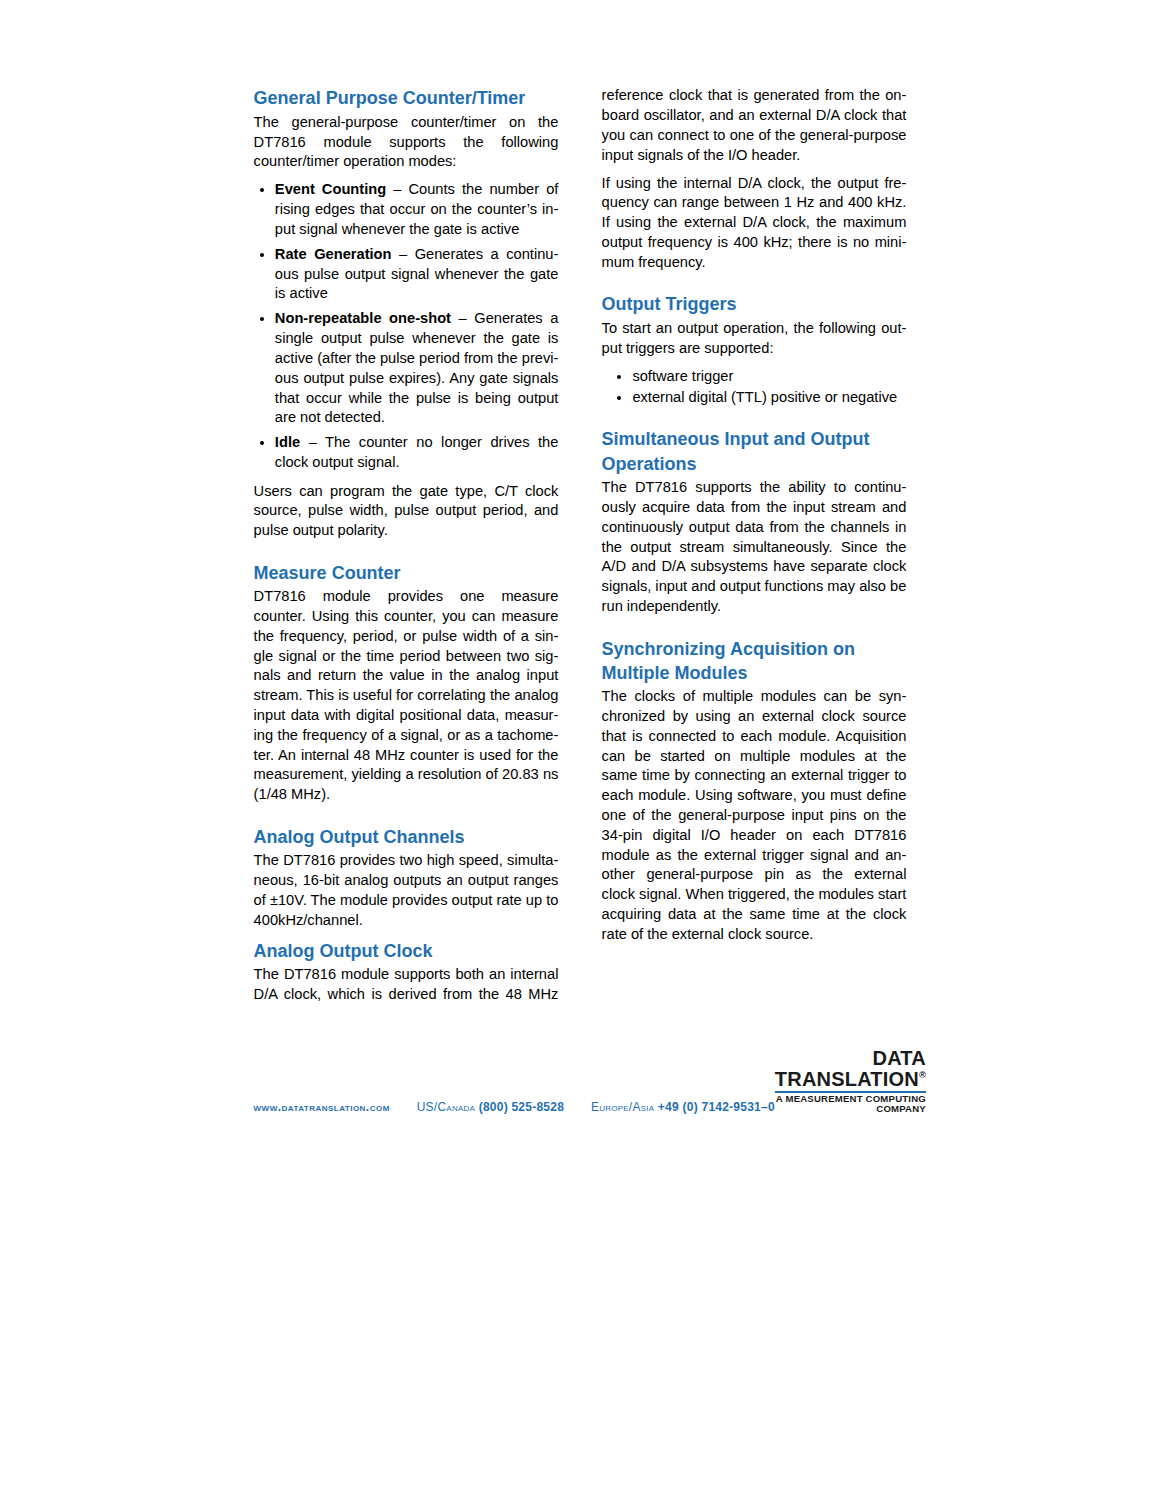General Purpose Counter/Timer
The general-purpose counter/timer on the DT7816 module supports the following counter/timer operation modes:
Event Counting – Counts the number of rising edges that occur on the counter’s input signal whenever the gate is active
Rate Generation – Generates a continuous pulse output signal whenever the gate is active
Non-repeatable one-shot – Generates a single output pulse whenever the gate is active (after the pulse period from the previous output pulse expires). Any gate signals that occur while the pulse is being output are not detected.
Idle – The counter no longer drives the clock output signal.
Users can program the gate type, C/T clock source, pulse width, pulse output period, and pulse output polarity.
Measure Counter
DT7816 module provides one measure counter. Using this counter, you can measure the frequency, period, or pulse width of a single signal or the time period between two signals and return the value in the analog input stream. This is useful for correlating the analog input data with digital positional data, measuring the frequency of a signal, or as a tachometer. An internal 48 MHz counter is used for the measurement, yielding a resolution of 20.83 ns (1/48 MHz).
Analog Output Channels
The DT7816 provides two high speed, simultaneous, 16-bit analog outputs an output ranges of ±10V. The module provides output rate up to 400kHz/channel.
Analog Output Clock
The DT7816 module supports both an internal D/A clock, which is derived from the 48 MHz reference clock that is generated from the onboard oscillator, and an external D/A clock that you can connect to one of the general-purpose input signals of the I/O header.
If using the internal D/A clock, the output frequency can range between 1 Hz and 400 kHz. If using the external D/A clock, the maximum output frequency is 400 kHz; there is no minimum frequency.
Output Triggers
To start an output operation, the following output triggers are supported:
software trigger
external digital (TTL) positive or negative
Simultaneous Input and Output Operations
The DT7816 supports the ability to continuously acquire data from the input stream and continuously output data from the channels in the output stream simultaneously. Since the A/D and D/A subsystems have separate clock signals, input and output functions may also be run independently.
Synchronizing Acquisition on Multiple Modules
The clocks of multiple modules can be synchronized by using an external clock source that is connected to each module. Acquisition can be started on multiple modules at the same time by connecting an external trigger to each module. Using software, you must define one of the general-purpose input pins on the 34-pin digital I/O header on each DT7816 module as the external trigger signal and another general-purpose pin as the external clock signal. When triggered, the modules start acquiring data at the same time at the clock rate of the external clock source.
www.datatranslation.com US/Canada (800) 525-8528 Europe/Asia +49 (0) 7142-9531–0
DATA TRANSLATION®
A MEASUREMENT COMPUTING COMPANY